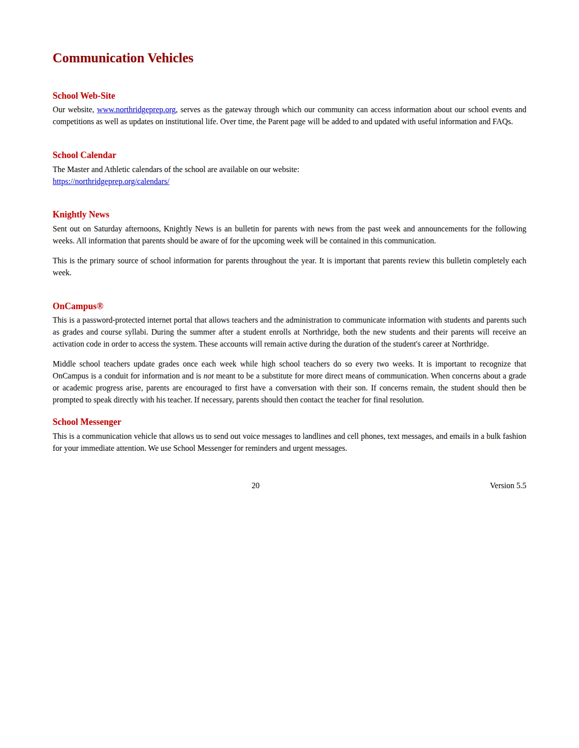Communication Vehicles
School Web-Site
Our website, www.northridgeprep.org, serves as the gateway through which our community can access information about our school events and competitions as well as updates on institutional life. Over time, the Parent page will be added to and updated with useful information and FAQs.
School Calendar
The Master and Athletic calendars of the school are available on our website:
https://northridgeprep.org/calendars/
Knightly News
Sent out on Saturday afternoons, Knightly News is an bulletin for parents with news from the past week and announcements for the following weeks. All information that parents should be aware of for the upcoming week will be contained in this communication.
This is the primary source of school information for parents throughout the year. It is important that parents review this bulletin completely each week.
OnCampus®
This is a password-protected internet portal that allows teachers and the administration to communicate information with students and parents such as grades and course syllabi. During the summer after a student enrolls at Northridge, both the new students and their parents will receive an activation code in order to access the system. These accounts will remain active during the duration of the student's career at Northridge.
Middle school teachers update grades once each week while high school teachers do so every two weeks. It is important to recognize that OnCampus is a conduit for information and is not meant to be a substitute for more direct means of communication. When concerns about a grade or academic progress arise, parents are encouraged to first have a conversation with their son. If concerns remain, the student should then be prompted to speak directly with his teacher. If necessary, parents should then contact the teacher for final resolution.
School Messenger
This is a communication vehicle that allows us to send out voice messages to landlines and cell phones, text messages, and emails in a bulk fashion for your immediate attention. We use School Messenger for reminders and urgent messages.
20 Version 5.5